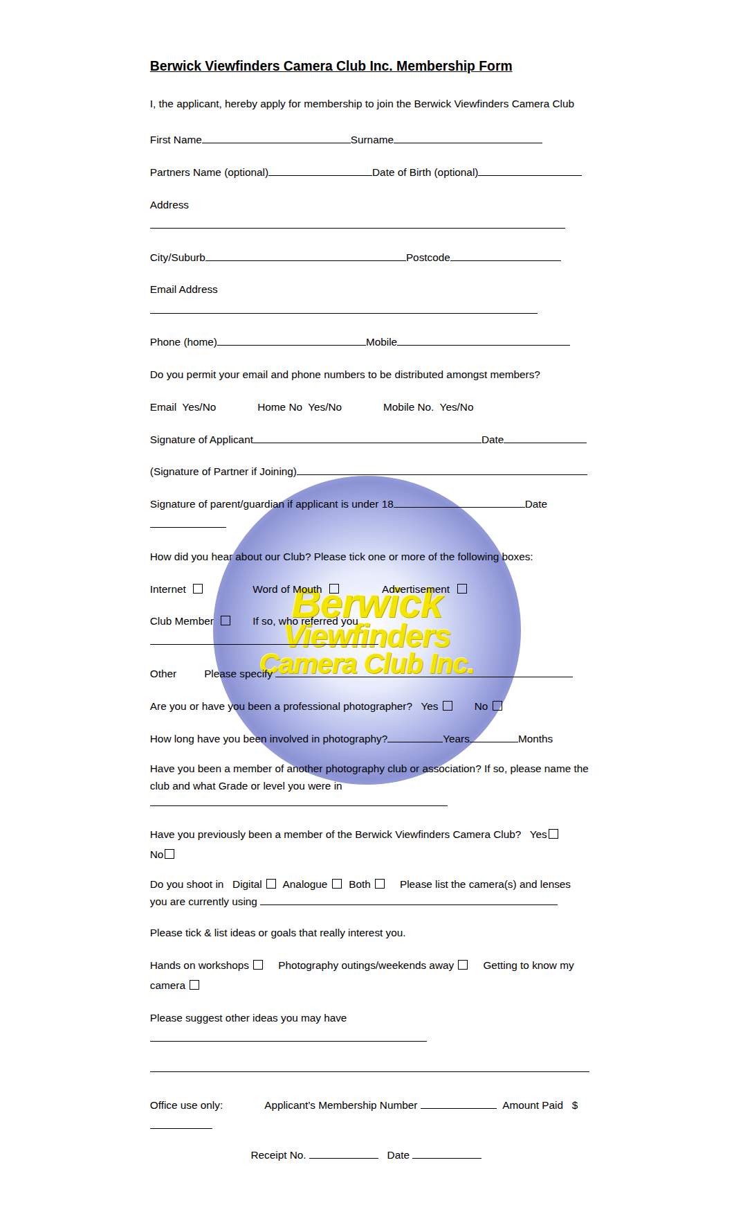Berwick
Viewfinders
Camera Club Inc.
Berwick Viewfinders Camera Club Inc. Membership Form
I, the applicant, hereby apply for membership to join the Berwick Viewfinders Camera Club
First Name Surname
Partners Name (optional) Date of Birth (optional)
Address
City/Suburb Postcode
Email Address
Phone (home) Mobile
Do you permit your email and phone numbers to be distributed amongst members?
Email Yes/No Home No Yes/No Mobile No. Yes/No
Signature of Applicant Date
(Signature of Partner if Joining)
Signature of parent/guardian if applicant is under 18 Date
How did you hear about our Club? Please tick one or more of the following boxes:
Internet Word of Mouth Advertisement
Club Member If so, who referred you
Other Please specify
Are you or have you been a professional photographer? Yes No
How long have you been involved in photography? Years Months
Have you been a member of another photography club or association? If so, please name the club and what Grade or level you were in
Have you previously been a member of the Berwick Viewfinders Camera Club? Yes No
Do you shoot in Digital Analogue Both Please list the camera(s) and lenses you are currently using
Please tick & list ideas or goals that really interest you.
Hands on workshops Photography outings/weekends away Getting to know my camera
Please suggest other ideas you may have
Office use only: Applicant’s Membership Number Amount Paid $
Receipt No. Date